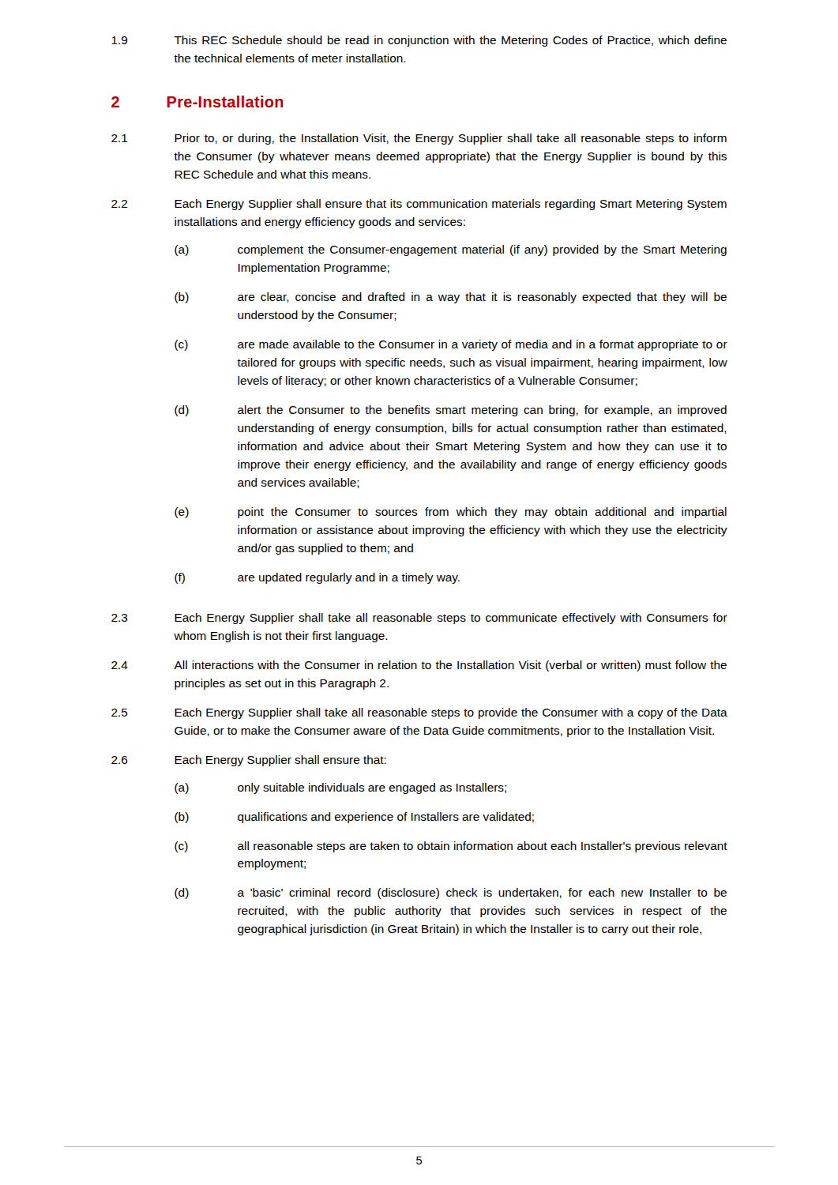1.9
This REC Schedule should be read in conjunction with the Metering Codes of Practice, which define the technical elements of meter installation.
2 Pre-Installation
2.1
Prior to, or during, the Installation Visit, the Energy Supplier shall take all reasonable steps to inform the Consumer (by whatever means deemed appropriate) that the Energy Supplier is bound by this REC Schedule and what this means.
2.2
Each Energy Supplier shall ensure that its communication materials regarding Smart Metering System installations and energy efficiency goods and services:
(a) complement the Consumer-engagement material (if any) provided by the Smart Metering Implementation Programme;
(b) are clear, concise and drafted in a way that it is reasonably expected that they will be understood by the Consumer;
(c) are made available to the Consumer in a variety of media and in a format appropriate to or tailored for groups with specific needs, such as visual impairment, hearing impairment, low levels of literacy; or other known characteristics of a Vulnerable Consumer;
(d) alert the Consumer to the benefits smart metering can bring, for example, an improved understanding of energy consumption, bills for actual consumption rather than estimated, information and advice about their Smart Metering System and how they can use it to improve their energy efficiency, and the availability and range of energy efficiency goods and services available;
(e) point the Consumer to sources from which they may obtain additional and impartial information or assistance about improving the efficiency with which they use the electricity and/or gas supplied to them; and
(f) are updated regularly and in a timely way.
2.3
Each Energy Supplier shall take all reasonable steps to communicate effectively with Consumers for whom English is not their first language.
2.4
All interactions with the Consumer in relation to the Installation Visit (verbal or written) must follow the principles as set out in this Paragraph 2.
2.5
Each Energy Supplier shall take all reasonable steps to provide the Consumer with a copy of the Data Guide, or to make the Consumer aware of the Data Guide commitments, prior to the Installation Visit.
2.6
Each Energy Supplier shall ensure that:
(a) only suitable individuals are engaged as Installers;
(b) qualifications and experience of Installers are validated;
(c) all reasonable steps are taken to obtain information about each Installer's previous relevant employment;
(d) a 'basic' criminal record (disclosure) check is undertaken, for each new Installer to be recruited, with the public authority that provides such services in respect of the geographical jurisdiction (in Great Britain) in which the Installer is to carry out their role,
5